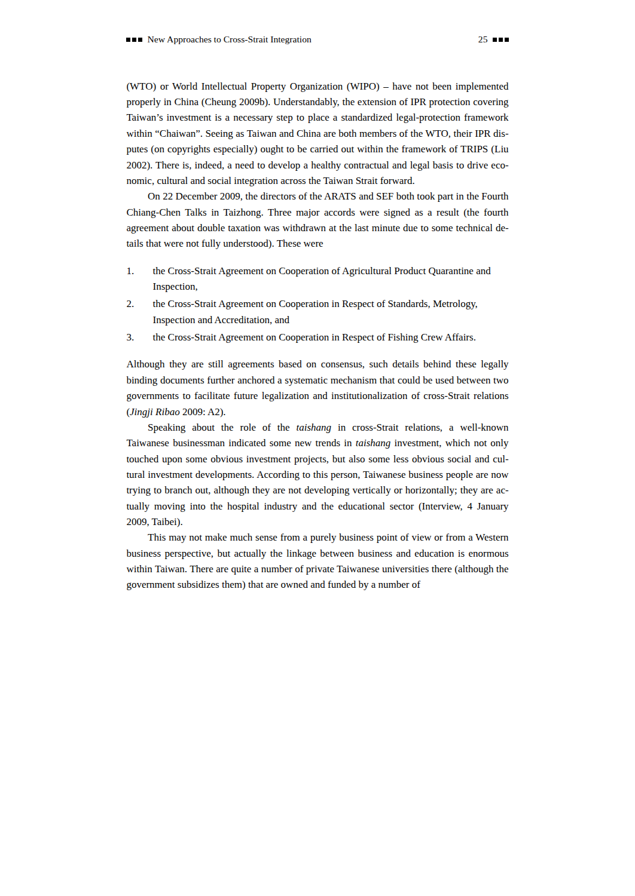New Approaches to Cross-Strait Integration 25
(WTO) or World Intellectual Property Organization (WIPO) – have not been implemented properly in China (Cheung 2009b). Understandably, the extension of IPR protection covering Taiwan’s investment is a necessary step to place a standardized legal-protection framework within “Chaiwan”. Seeing as Taiwan and China are both members of the WTO, their IPR disputes (on copyrights especially) ought to be carried out within the framework of TRIPS (Liu 2002). There is, indeed, a need to develop a healthy contractual and legal basis to drive economic, cultural and social integration across the Taiwan Strait forward.
On 22 December 2009, the directors of the ARATS and SEF both took part in the Fourth Chiang-Chen Talks in Taizhong. Three major accords were signed as a result (the fourth agreement about double taxation was withdrawn at the last minute due to some technical details that were not fully understood). These were
the Cross-Strait Agreement on Cooperation of Agricultural Product Quarantine and Inspection,
the Cross-Strait Agreement on Cooperation in Respect of Standards, Metrology, Inspection and Accreditation, and
the Cross-Strait Agreement on Cooperation in Respect of Fishing Crew Affairs.
Although they are still agreements based on consensus, such details behind these legally binding documents further anchored a systematic mechanism that could be used between two governments to facilitate future legalization and institutionalization of cross-Strait relations (Jingji Ribao 2009: A2).
Speaking about the role of the taishang in cross-Strait relations, a well-known Taiwanese businessman indicated some new trends in taishang investment, which not only touched upon some obvious investment projects, but also some less obvious social and cultural investment developments. According to this person, Taiwanese business people are now trying to branch out, although they are not developing vertically or horizontally; they are actually moving into the hospital industry and the educational sector (Interview, 4 January 2009, Taibei).
This may not make much sense from a purely business point of view or from a Western business perspective, but actually the linkage between business and education is enormous within Taiwan. There are quite a number of private Taiwanese universities there (although the government subsidizes them) that are owned and funded by a number of